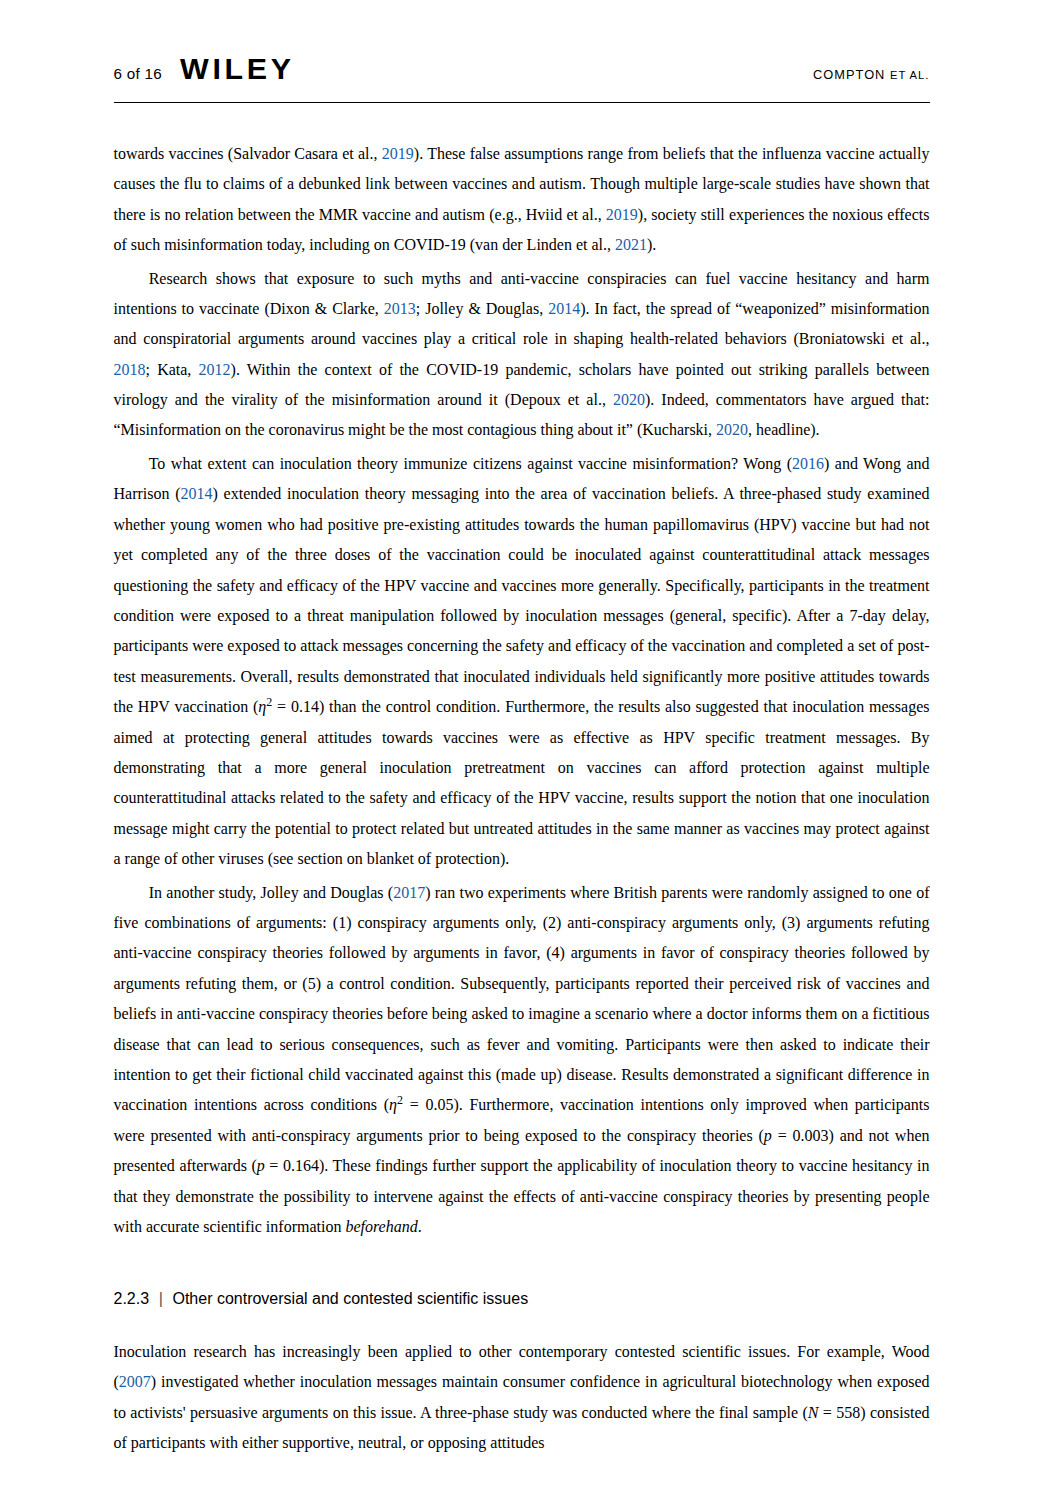6 of 16 WILEY Compton et al.
towards vaccines (Salvador Casara et al., 2019). These false assumptions range from beliefs that the influenza vaccine actually causes the flu to claims of a debunked link between vaccines and autism. Though multiple large-scale studies have shown that there is no relation between the MMR vaccine and autism (e.g., Hviid et al., 2019), society still experiences the noxious effects of such misinformation today, including on COVID-19 (van der Linden et al., 2021).
Research shows that exposure to such myths and anti-vaccine conspiracies can fuel vaccine hesitancy and harm intentions to vaccinate (Dixon & Clarke, 2013; Jolley & Douglas, 2014). In fact, the spread of “weaponized” misinformation and conspiratorial arguments around vaccines play a critical role in shaping health-related behaviors (Broniatowski et al., 2018; Kata, 2012). Within the context of the COVID-19 pandemic, scholars have pointed out striking parallels between virology and the virality of the misinformation around it (Depoux et al., 2020). Indeed, commentators have argued that: “Misinformation on the coronavirus might be the most contagious thing about it” (Kucharski, 2020, headline).
To what extent can inoculation theory immunize citizens against vaccine misinformation? Wong (2016) and Wong and Harrison (2014) extended inoculation theory messaging into the area of vaccination beliefs. A three-phased study examined whether young women who had positive pre-existing attitudes towards the human papillomavirus (HPV) vaccine but had not yet completed any of the three doses of the vaccination could be inoculated against counterattitudinal attack messages questioning the safety and efficacy of the HPV vaccine and vaccines more generally. Specifically, participants in the treatment condition were exposed to a threat manipulation followed by inoculation messages (general, specific). After a 7-day delay, participants were exposed to attack messages concerning the safety and efficacy of the vaccination and completed a set of post-test measurements. Overall, results demonstrated that inoculated individuals held significantly more positive attitudes towards the HPV vaccination (η2 = 0.14) than the control condition. Furthermore, the results also suggested that inoculation messages aimed at protecting general attitudes towards vaccines were as effective as HPV specific treatment messages. By demonstrating that a more general inoculation pretreatment on vaccines can afford protection against multiple counterattitudinal attacks related to the safety and efficacy of the HPV vaccine, results support the notion that one inoculation message might carry the potential to protect related but untreated attitudes in the same manner as vaccines may protect against a range of other viruses (see section on blanket of protection).
In another study, Jolley and Douglas (2017) ran two experiments where British parents were randomly assigned to one of five combinations of arguments: (1) conspiracy arguments only, (2) anti-conspiracy arguments only, (3) arguments refuting anti-vaccine conspiracy theories followed by arguments in favor, (4) arguments in favor of conspiracy theories followed by arguments refuting them, or (5) a control condition. Subsequently, participants reported their perceived risk of vaccines and beliefs in anti-vaccine conspiracy theories before being asked to imagine a scenario where a doctor informs them on a fictitious disease that can lead to serious consequences, such as fever and vomiting. Participants were then asked to indicate their intention to get their fictional child vaccinated against this (made up) disease. Results demonstrated a significant difference in vaccination intentions across conditions (η2 = 0.05). Furthermore, vaccination intentions only improved when participants were presented with anti-conspiracy arguments prior to being exposed to the conspiracy theories (p = 0.003) and not when presented afterwards (p = 0.164). These findings further support the applicability of inoculation theory to vaccine hesitancy in that they demonstrate the possibility to intervene against the effects of anti-vaccine conspiracy theories by presenting people with accurate scientific information beforehand.
2.2.3|Other controversial and contested scientific issues
Inoculation research has increasingly been applied to other contemporary contested scientific issues. For example, Wood (2007) investigated whether inoculation messages maintain consumer confidence in agricultural biotechnology when exposed to activists' persuasive arguments on this issue. A three-phase study was conducted where the final sample (N = 558) consisted of participants with either supportive, neutral, or opposing attitudes